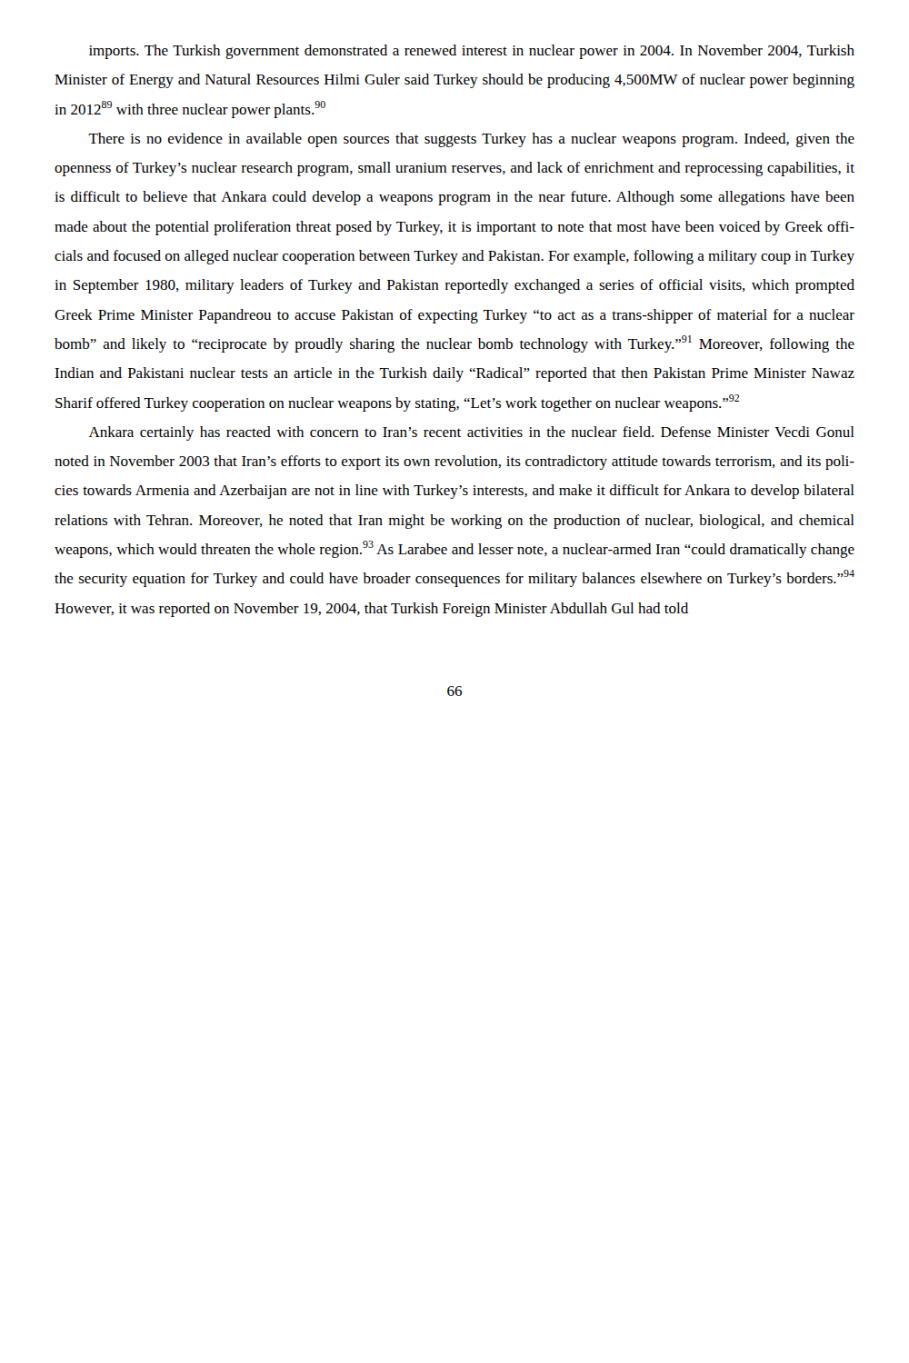imports. The Turkish government demonstrated a renewed interest in nuclear power in 2004. In November 2004, Turkish Minister of Energy and Natural Resources Hilmi Guler said Turkey should be producing 4,500MW of nuclear power beginning in 201289 with three nuclear power plants.90
There is no evidence in available open sources that suggests Turkey has a nuclear weapons program. Indeed, given the openness of Turkey’s nuclear research program, small uranium reserves, and lack of enrichment and reprocessing capabilities, it is difficult to believe that Ankara could develop a weapons program in the near future. Although some allegations have been made about the potential proliferation threat posed by Turkey, it is important to note that most have been voiced by Greek officials and focused on alleged nuclear cooperation between Turkey and Pakistan. For example, following a military coup in Turkey in September 1980, military leaders of Turkey and Pakistan reportedly exchanged a series of official visits, which prompted Greek Prime Minister Papandreou to accuse Pakistan of expecting Turkey “to act as a trans-shipper of material for a nuclear bomb” and likely to “reciprocate by proudly sharing the nuclear bomb technology with Turkey.”91 Moreover, following the Indian and Pakistani nuclear tests an article in the Turkish daily “Radical” reported that then Pakistan Prime Minister Nawaz Sharif offered Turkey cooperation on nuclear weapons by stating, “Let’s work together on nuclear weapons.”92
Ankara certainly has reacted with concern to Iran’s recent activities in the nuclear field. Defense Minister Vecdi Gonul noted in November 2003 that Iran’s efforts to export its own revolution, its contradictory attitude towards terrorism, and its policies towards Armenia and Azerbaijan are not in line with Turkey’s interests, and make it difficult for Ankara to develop bilateral relations with Tehran. Moreover, he noted that Iran might be working on the production of nuclear, biological, and chemical weapons, which would threaten the whole region.93 As Larabee and lesser note, a nuclear-armed Iran “could dramatically change the security equation for Turkey and could have broader consequences for military balances elsewhere on Turkey’s borders.”94 However, it was reported on November 19, 2004, that Turkish Foreign Minister Abdullah Gul had told
66